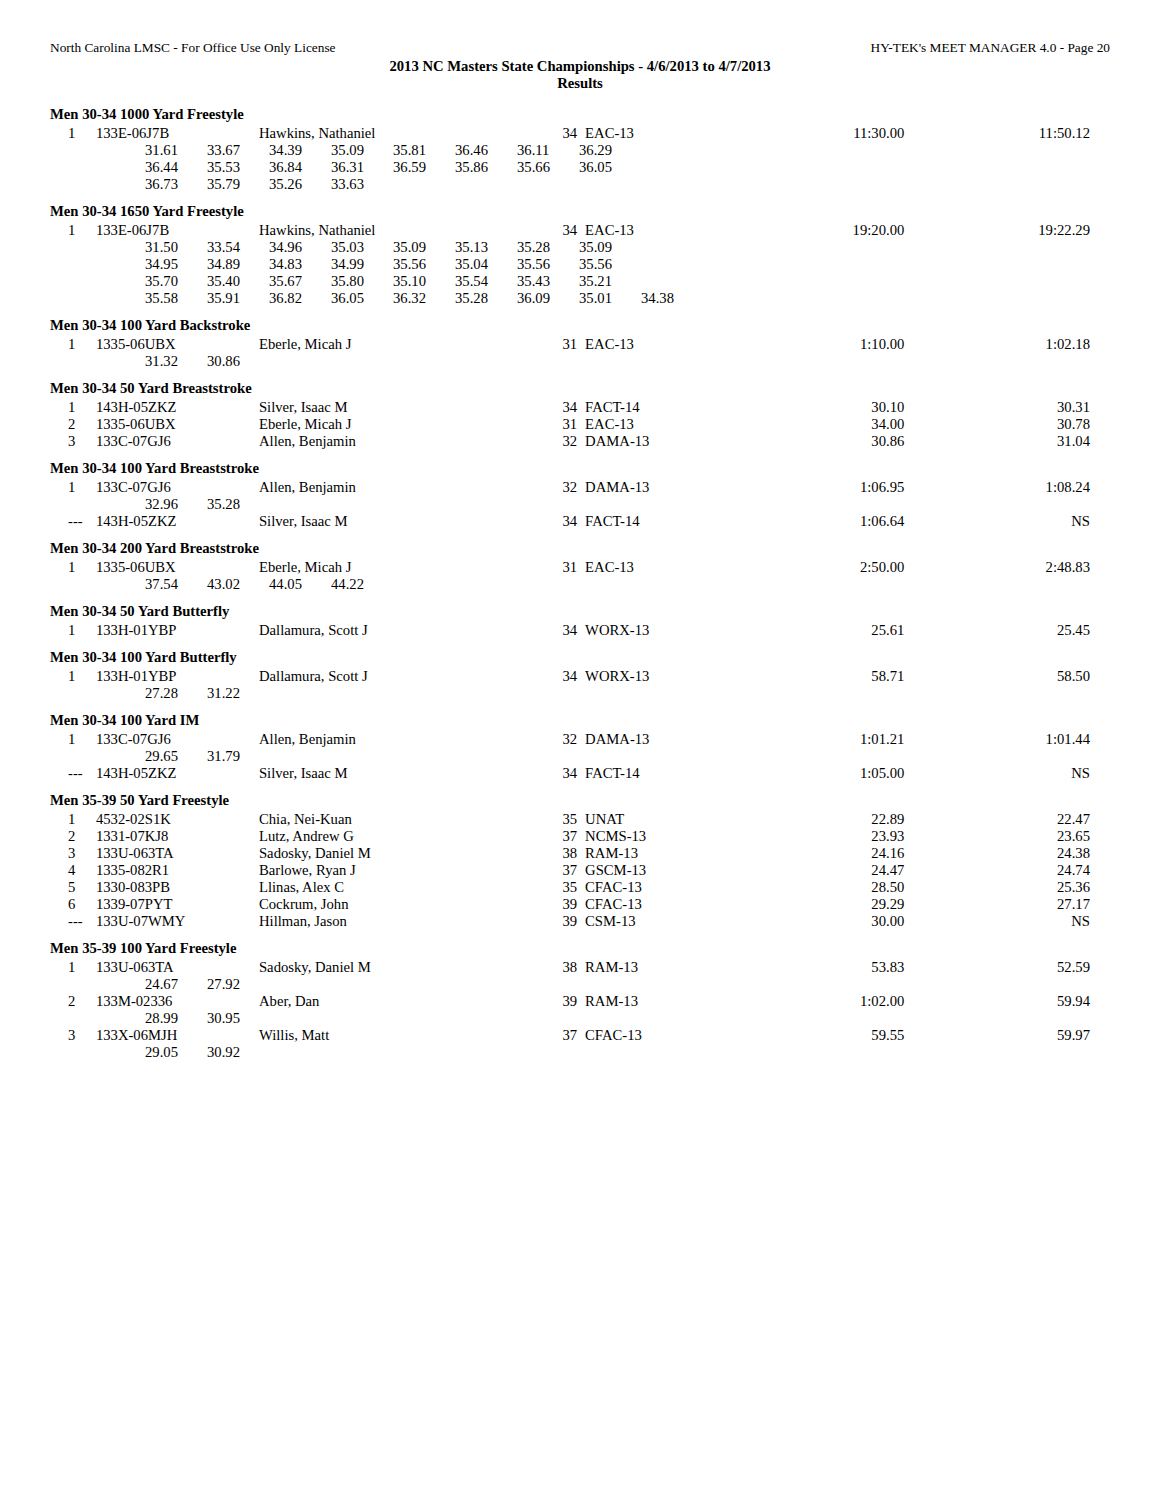North Carolina LMSC - For Office Use Only License HY-TEK's MEET MANAGER 4.0 - Page 20
2013 NC Masters State Championships - 4/6/2013 to 4/7/2013
Results
Men 30-34 1000 Yard Freestyle
| 1 | 133E-06J7B | Hawkins, Nathaniel | 34 | EAC-13 | 11:30.00 | 11:50.12 |
31.6133.6734.3935.0935.8136.4636.1136.29
36.4435.5336.8436.3136.5935.8635.6636.05
36.7335.7935.2633.63
Men 30-34 1650 Yard Freestyle
| 1 | 133E-06J7B | Hawkins, Nathaniel | 34 | EAC-13 | 19:20.00 | 19:22.29 |
31.5033.5434.9635.0335.0935.1335.2835.09
34.9534.8934.8334.9935.5635.0435.5635.56
35.7035.4035.6735.8035.1035.5435.4335.21
35.5835.9136.8236.0536.3235.2836.0935.0134.38
Men 30-34 100 Yard Backstroke
| 1 | 1335-06UBX | Eberle, Micah J | 31 | EAC-13 | 1:10.00 | 1:02.18 |
31.3230.86
Men 30-34 50 Yard Breaststroke
| 1 | 143H-05ZKZ | Silver, Isaac M | 34 | FACT-14 | 30.10 | 30.31 |
| 2 | 1335-06UBX | Eberle, Micah J | 31 | EAC-13 | 34.00 | 30.78 |
| 3 | 133C-07GJ6 | Allen, Benjamin | 32 | DAMA-13 | 30.86 | 31.04 |
Men 30-34 100 Yard Breaststroke
| 1 | 133C-07GJ6 | Allen, Benjamin | 32 | DAMA-13 | 1:06.95 | 1:08.24 |
32.9635.28
| --- | 143H-05ZKZ | Silver, Isaac M | 34 | FACT-14 | 1:06.64 | NS |
Men 30-34 200 Yard Breaststroke
| 1 | 1335-06UBX | Eberle, Micah J | 31 | EAC-13 | 2:50.00 | 2:48.83 |
37.5443.0244.0544.22
Men 30-34 50 Yard Butterfly
| 1 | 133H-01YBP | Dallamura, Scott J | 34 | WORX-13 | 25.61 | 25.45 |
Men 30-34 100 Yard Butterfly
| 1 | 133H-01YBP | Dallamura, Scott J | 34 | WORX-13 | 58.71 | 58.50 |
27.2831.22
Men 30-34 100 Yard IM
| 1 | 133C-07GJ6 | Allen, Benjamin | 32 | DAMA-13 | 1:01.21 | 1:01.44 |
29.6531.79
| --- | 143H-05ZKZ | Silver, Isaac M | 34 | FACT-14 | 1:05.00 | NS |
Men 35-39 50 Yard Freestyle
| 1 | 4532-02S1K | Chia, Nei-Kuan | 35 | UNAT | 22.89 | 22.47 |
| 2 | 1331-07KJ8 | Lutz, Andrew G | 37 | NCMS-13 | 23.93 | 23.65 |
| 3 | 133U-063TA | Sadosky, Daniel M | 38 | RAM-13 | 24.16 | 24.38 |
| 4 | 1335-082R1 | Barlowe, Ryan J | 37 | GSCM-13 | 24.47 | 24.74 |
| 5 | 1330-083PB | Llinas, Alex C | 35 | CFAC-13 | 28.50 | 25.36 |
| 6 | 1339-07PYT | Cockrum, John | 39 | CFAC-13 | 29.29 | 27.17 |
| --- | 133U-07WMY | Hillman, Jason | 39 | CSM-13 | 30.00 | NS |
Men 35-39 100 Yard Freestyle
| 1 | 133U-063TA | Sadosky, Daniel M | 38 | RAM-13 | 53.83 | 52.59 |
24.6727.92
| 2 | 133M-02336 | Aber, Dan | 39 | RAM-13 | 1:02.00 | 59.94 |
28.9930.95
| 3 | 133X-06MJH | Willis, Matt | 37 | CFAC-13 | 59.55 | 59.97 |
29.0530.92